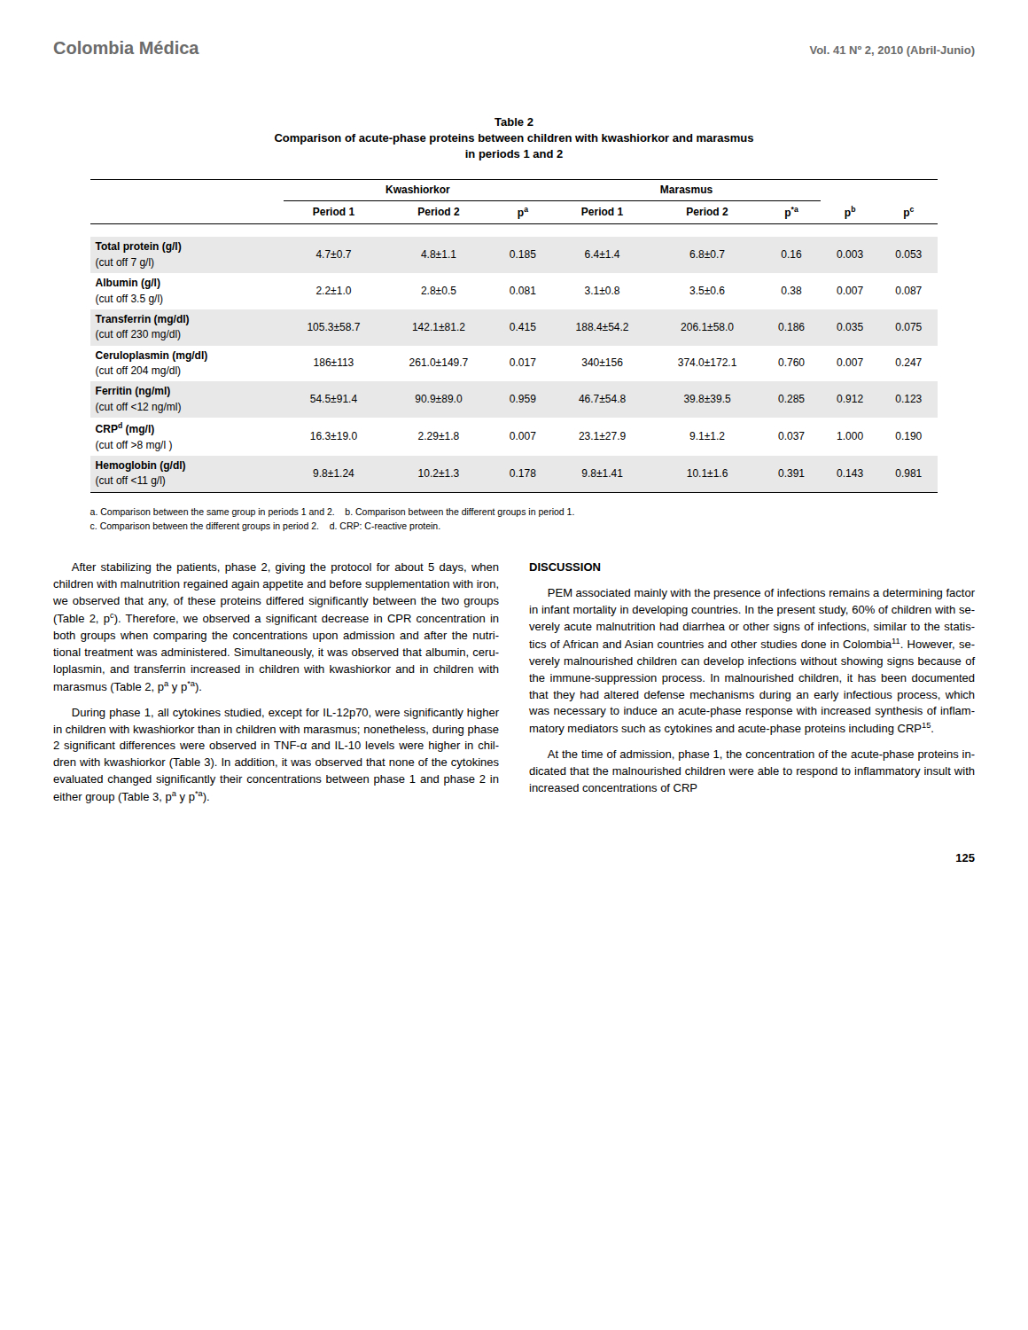Colombia Médica
Vol. 41 Nº 2, 2010 (Abril-Junio)
Table 2
Comparison of acute-phase proteins between children with kwashiorkor and marasmus
in periods 1 and 2
| | Kwashiorkor | Marasmus | | |
| --- | --- | --- | --- | --- |
| | Period 1 | Period 2 | p a | Period 1 | Period 2 | p *a | p b | p c |
| Total protein (g/l) (cut off 7 g/l) | 4.7±0.7 | 4.8±1.1 | 0.185 | 6.4±1.4 | 6.8±0.7 | 0.16 | 0.003 | 0.053 |
| Albumin (g/l) (cut off 3.5 g/l) | 2.2±1.0 | 2.8±0.5 | 0.081 | 3.1±0.8 | 3.5±0.6 | 0.38 | 0.007 | 0.087 |
| Transferrin (mg/dl) (cut off 230 mg/dl) | 105.3±58.7 | 142.1±81.2 | 0.415 | 188.4±54.2 | 206.1±58.0 | 0.186 | 0.035 | 0.075 |
| Ceruloplasmin (mg/dl) (cut off 204 mg/dl) | 186±113 | 261.0±149.7 | 0.017 | 340±156 | 374.0±172.1 | 0.760 | 0.007 | 0.247 |
| Ferritin (ng/ml) (cut off <12 ng/ml) | 54.5±91.4 | 90.9±89.0 | 0.959 | 46.7±54.8 | 39.8±39.5 | 0.285 | 0.912 | 0.123 |
| CRP d (mg/l) (cut off >8 mg/l ) | 16.3±19.0 | 2.29±1.8 | 0.007 | 23.1±27.9 | 9.1±1.2 | 0.037 | 1.000 | 0.190 |
| Hemoglobin (g/dl) (cut off <11 g/l) | 9.8±1.24 | 10.2±1.3 | 0.178 | 9.8±1.41 | 10.1±1.6 | 0.391 | 0.143 | 0.981 |
a. Comparison between the same group in periods 1 and 2. b. Comparison between the different groups in period 1.
c. Comparison between the different groups in period 2. d. CRP: C-reactive protein.
After stabilizing the patients, phase 2, giving the protocol for about 5 days, when children with malnutrition regained again appetite and before supplementation with iron, we observed that any, of these proteins differed significantly between the two groups (Table 2, pc). Therefore, we observed a significant decrease in CPR concentration in both groups when comparing the concentrations upon admission and after the nutritional treatment was administered. Simultaneously, it was observed that albumin, ceruloplasmin, and transferrin increased in children with kwashiorkor and in children with marasmus (Table 2, pa y p*a).
During phase 1, all cytokines studied, except for IL-12p70, were significantly higher in children with kwashiorkor than in children with marasmus; nonetheless, during phase 2 significant differences were observed in TNF-α and IL-10 levels were higher in children with kwashiorkor (Table 3). In addition, it was observed that none of the cytokines evaluated changed significantly their concentrations between phase 1 and phase 2 in either group (Table 3, pa y p*a).
DISCUSSION
PEM associated mainly with the presence of infections remains a determining factor in infant mortality in developing countries. In the present study, 60% of children with severely acute malnutrition had diarrhea or other signs of infections, similar to the statistics of African and Asian countries and other studies done in Colombia11. However, severely malnourished children can develop infections without showing signs because of the immune-suppression process. In malnourished children, it has been documented that they had altered defense mechanisms during an early infectious process, which was necessary to induce an acute-phase response with increased synthesis of inflammatory mediators such as cytokines and acute-phase proteins including CRP15.
At the time of admission, phase 1, the concentration of the acute-phase proteins indicated that the malnourished children were able to respond to inflammatory insult with increased concentrations of CRP
125